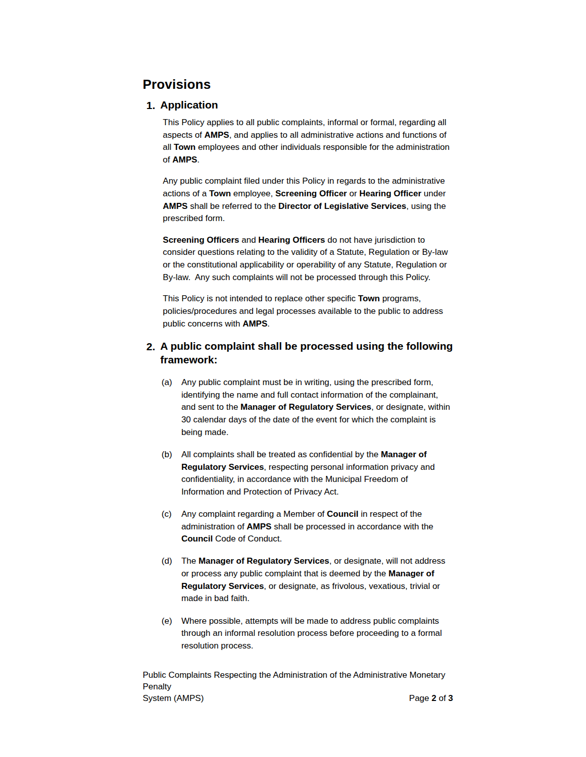Provisions
1.
Application
This Policy applies to all public complaints, informal or formal, regarding all aspects of AMPS, and applies to all administrative actions and functions of all Town employees and other individuals responsible for the administration of AMPS.
Any public complaint filed under this Policy in regards to the administrative actions of a Town employee, Screening Officer or Hearing Officer under AMPS shall be referred to the Director of Legislative Services, using the prescribed form.
Screening Officers and Hearing Officers do not have jurisdiction to consider questions relating to the validity of a Statute, Regulation or By-law or the constitutional applicability or operability of any Statute, Regulation or By-law. Any such complaints will not be processed through this Policy.
This Policy is not intended to replace other specific Town programs, policies/procedures and legal processes available to the public to address public concerns with AMPS.
2.
A public complaint shall be processed using the following framework:
Any public complaint must be in writing, using the prescribed form, identifying the name and full contact information of the complainant, and sent to the Manager of Regulatory Services, or designate, within 30 calendar days of the date of the event for which the complaint is being made.
All complaints shall be treated as confidential by the Manager of Regulatory Services, respecting personal information privacy and confidentiality, in accordance with the Municipal Freedom of Information and Protection of Privacy Act.
Any complaint regarding a Member of Council in respect of the administration of AMPS shall be processed in accordance with the Council Code of Conduct.
The Manager of Regulatory Services, or designate, will not address or process any public complaint that is deemed by the Manager of Regulatory Services, or designate, as frivolous, vexatious, trivial or made in bad faith.
Where possible, attempts will be made to address public complaints through an informal resolution process before proceeding to a formal resolution process.
Public Complaints Respecting the Administration of the Administrative Monetary Penalty System (AMPS) Page 2 of 3